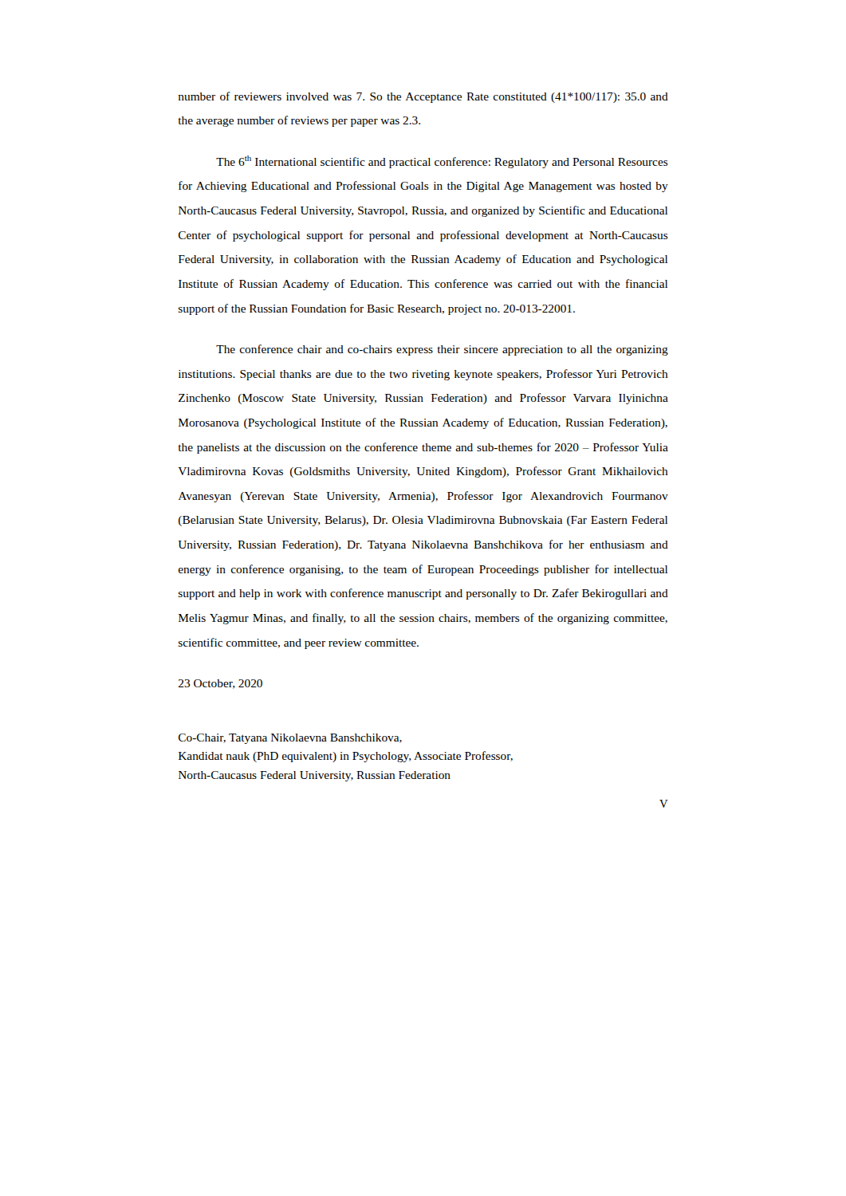number of reviewers involved was 7. So the Acceptance Rate constituted (41*100/117): 35.0 and the average number of reviews per paper was 2.3.
The 6th International scientific and practical conference: Regulatory and Personal Resources for Achieving Educational and Professional Goals in the Digital Age Management was hosted by North-Caucasus Federal University, Stavropol, Russia, and organized by Scientific and Educational Center of psychological support for personal and professional development at North-Caucasus Federal University, in collaboration with the Russian Academy of Education and Psychological Institute of Russian Academy of Education. This conference was carried out with the financial support of the Russian Foundation for Basic Research, project no. 20-013-22001.
The conference chair and co-chairs express their sincere appreciation to all the organizing institutions. Special thanks are due to the two riveting keynote speakers, Professor Yuri Petrovich Zinchenko (Moscow State University, Russian Federation) and Professor Varvara Ilyinichna Morosanova (Psychological Institute of the Russian Academy of Education, Russian Federation), the panelists at the discussion on the conference theme and sub-themes for 2020 – Professor Yulia Vladimirovna Kovas (Goldsmiths University, United Kingdom), Professor Grant Mikhailovich Avanesyan (Yerevan State University, Armenia), Professor Igor Alexandrovich Fourmanov (Belarusian State University, Belarus), Dr. Olesia Vladimirovna Bubnovskaia (Far Eastern Federal University, Russian Federation), Dr. Tatyana Nikolaevna Banshchikova for her enthusiasm and energy in conference organising, to the team of European Proceedings publisher for intellectual support and help in work with conference manuscript and personally to Dr. Zafer Bekirogullari and Melis Yagmur Minas, and finally, to all the session chairs, members of the organizing committee, scientific committee, and peer review committee.
23 October, 2020
Co-Chair, Tatyana Nikolaevna Banshchikova,
Kandidat nauk (PhD equivalent) in Psychology, Associate Professor,
North-Caucasus Federal University, Russian Federation
V